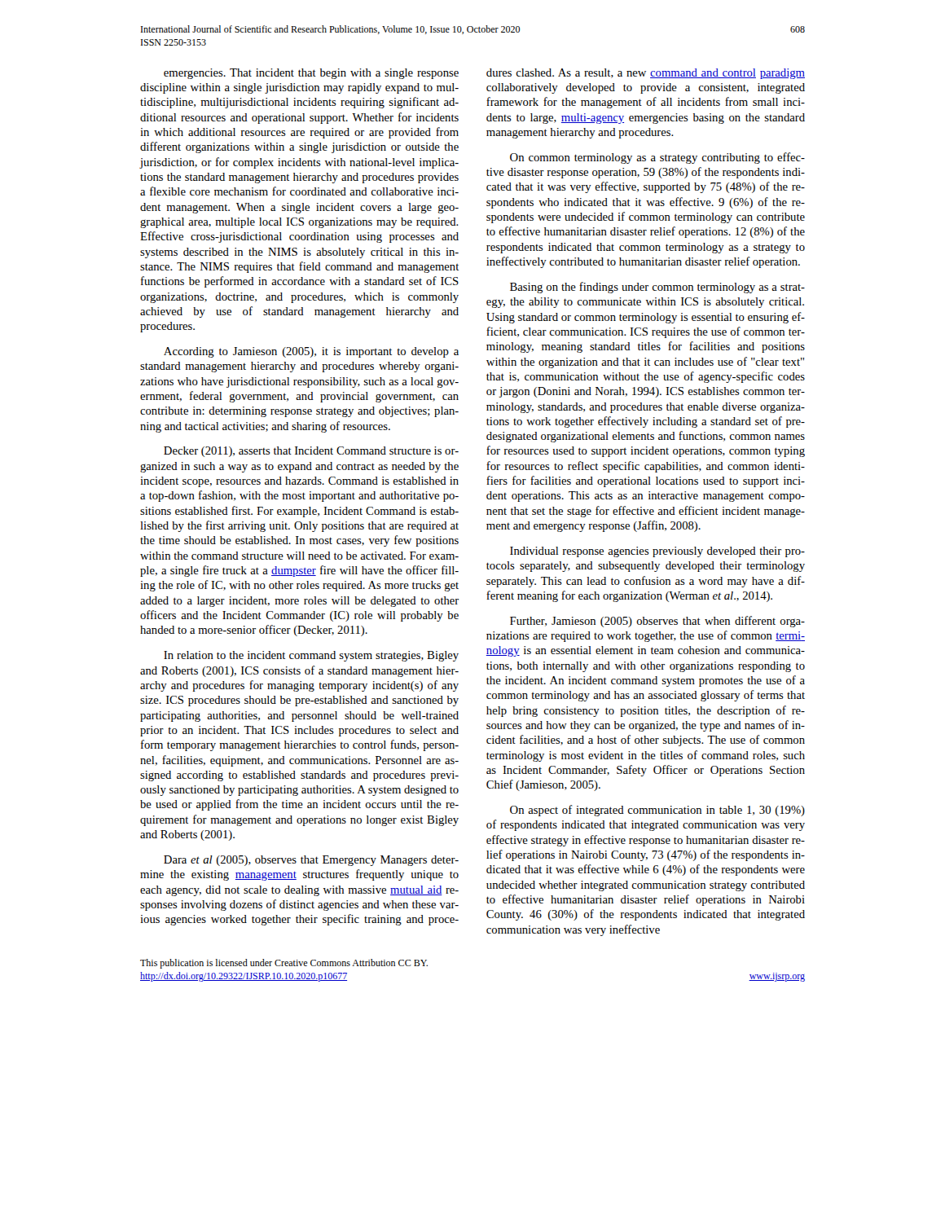International Journal of Scientific and Research Publications, Volume 10, Issue 10, October 2020 608
ISSN 2250-3153
emergencies. That incident that begin with a single response discipline within a single jurisdiction may rapidly expand to multidiscipline, multijurisdictional incidents requiring significant additional resources and operational support. Whether for incidents in which additional resources are required or are provided from different organizations within a single jurisdiction or outside the jurisdiction, or for complex incidents with national-level implications the standard management hierarchy and procedures provides a flexible core mechanism for coordinated and collaborative incident management. When a single incident covers a large geographical area, multiple local ICS organizations may be required. Effective cross-jurisdictional coordination using processes and systems described in the NIMS is absolutely critical in this instance. The NIMS requires that field command and management functions be performed in accordance with a standard set of ICS organizations, doctrine, and procedures, which is commonly achieved by use of standard management hierarchy and procedures.
According to Jamieson (2005), it is important to develop a standard management hierarchy and procedures whereby organizations who have jurisdictional responsibility, such as a local government, federal government, and provincial government, can contribute in: determining response strategy and objectives; planning and tactical activities; and sharing of resources.
Decker (2011), asserts that Incident Command structure is organized in such a way as to expand and contract as needed by the incident scope, resources and hazards. Command is established in a top-down fashion, with the most important and authoritative positions established first. For example, Incident Command is established by the first arriving unit. Only positions that are required at the time should be established. In most cases, very few positions within the command structure will need to be activated. For example, a single fire truck at a dumpster fire will have the officer filling the role of IC, with no other roles required. As more trucks get added to a larger incident, more roles will be delegated to other officers and the Incident Commander (IC) role will probably be handed to a more-senior officer (Decker, 2011).
In relation to the incident command system strategies, Bigley and Roberts (2001), ICS consists of a standard management hierarchy and procedures for managing temporary incident(s) of any size. ICS procedures should be pre-established and sanctioned by participating authorities, and personnel should be well-trained prior to an incident. That ICS includes procedures to select and form temporary management hierarchies to control funds, personnel, facilities, equipment, and communications. Personnel are assigned according to established standards and procedures previously sanctioned by participating authorities. A system designed to be used or applied from the time an incident occurs until the requirement for management and operations no longer exist Bigley and Roberts (2001).
Dara et al (2005), observes that Emergency Managers determine the existing management structures frequently unique to each agency, did not scale to dealing with massive mutual aid responses involving dozens of distinct agencies and when these various agencies worked together their specific training and procedures clashed. As a result, a new command and control paradigm collaboratively developed to provide a consistent, integrated framework for the management of all incidents from small incidents to large, multi-agency emergencies basing on the standard management hierarchy and procedures.
On common terminology as a strategy contributing to effective disaster response operation, 59 (38%) of the respondents indicated that it was very effective, supported by 75 (48%) of the respondents who indicated that it was effective. 9 (6%) of the respondents were undecided if common terminology can contribute to effective humanitarian disaster relief operations. 12 (8%) of the respondents indicated that common terminology as a strategy to ineffectively contributed to humanitarian disaster relief operation.
Basing on the findings under common terminology as a strategy, the ability to communicate within ICS is absolutely critical. Using standard or common terminology is essential to ensuring efficient, clear communication. ICS requires the use of common terminology, meaning standard titles for facilities and positions within the organization and that it can includes use of "clear text" that is, communication without the use of agency-specific codes or jargon (Donini and Norah, 1994). ICS establishes common terminology, standards, and procedures that enable diverse organizations to work together effectively including a standard set of predesignated organizational elements and functions, common names for resources used to support incident operations, common typing for resources to reflect specific capabilities, and common identifiers for facilities and operational locations used to support incident operations. This acts as an interactive management component that set the stage for effective and efficient incident management and emergency response (Jaffin, 2008).
Individual response agencies previously developed their protocols separately, and subsequently developed their terminology separately. This can lead to confusion as a word may have a different meaning for each organization (Werman et al., 2014).
Further, Jamieson (2005) observes that when different organizations are required to work together, the use of common terminology is an essential element in team cohesion and communications, both internally and with other organizations responding to the incident. An incident command system promotes the use of a common terminology and has an associated glossary of terms that help bring consistency to position titles, the description of resources and how they can be organized, the type and names of incident facilities, and a host of other subjects. The use of common terminology is most evident in the titles of command roles, such as Incident Commander, Safety Officer or Operations Section Chief (Jamieson, 2005).
On aspect of integrated communication in table 1, 30 (19%) of respondents indicated that integrated communication was very effective strategy in effective response to humanitarian disaster relief operations in Nairobi County, 73 (47%) of the respondents indicated that it was effective while 6 (4%) of the respondents were undecided whether integrated communication strategy contributed to effective humanitarian disaster relief operations in Nairobi County. 46 (30%) of the respondents indicated that integrated communication was very ineffective
This publication is licensed under Creative Commons Attribution CC BY.
http://dx.doi.org/10.29322/IJSRP.10.10.2020.p10677 www.ijsrp.org